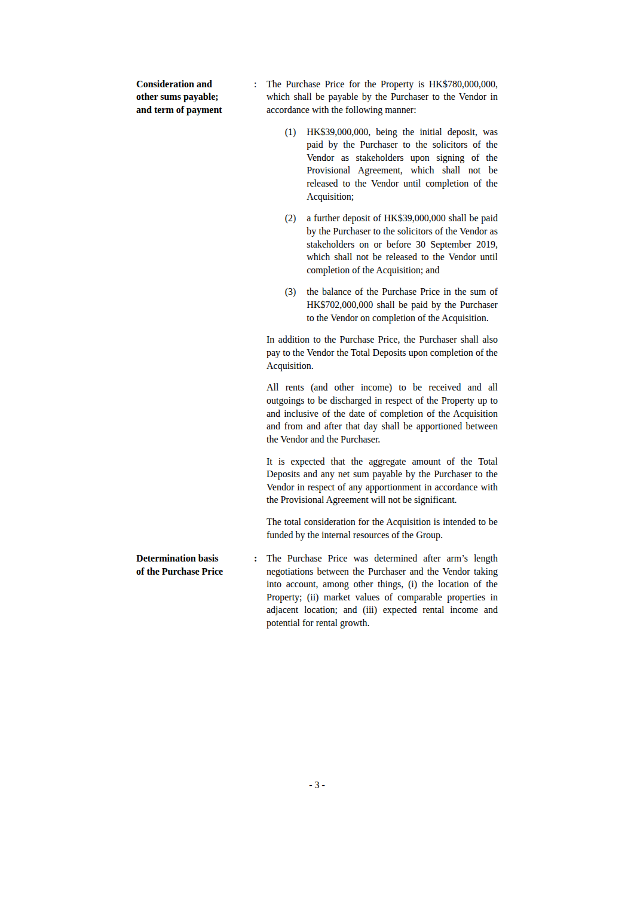| Consideration and other sums payable; and term of payment | : | The Purchase Price for the Property is HK$780,000,000, which shall be payable by the Purchaser to the Vendor in accordance with the following manner: / (1) / HK$39,000,000, being the initial deposit, was paid by the Purchaser to the solicitors of the Vendor as stakeholders upon signing of the Provisional Agreement, which shall not be released to the Vendor until completion of the Acquisition; / / (2) / a further deposit of HK$39,000,000 shall be paid by the Purchaser to the solicitors of the Vendor as stakeholders on or before 30 September 2019, which shall not be released to the Vendor until completion of the Acquisition; and / / (3) / the balance of the Purchase Price in the sum of HK$702,000,000 shall be paid by the Purchaser to the Vendor on completion of the Acquisition. / In addition to the Purchase Price, the Purchaser shall also pay to the Vendor the Total Deposits upon completion of the Acquisition. All rents (and other income) to be received and all outgoings to be discharged in respect of the Property up to and inclusive of the date of completion of the Acquisition and from and after that day shall be apportioned between the Vendor and the Purchaser. It is expected that the aggregate amount of the Total Deposits and any net sum payable by the Purchaser to the Vendor in respect of any apportionment in accordance with the Provisional Agreement will not be significant. The total consideration for the Acquisition is intended to be funded by the internal resources of the Group. |
| Determination basis of the Purchase Price | : | The Purchase Price was determined after arm’s length negotiations between the Purchaser and the Vendor taking into account, among other things, (i) the location of the Property; (ii) market values of comparable properties in adjacent location; and (iii) expected rental income and potential for rental growth. |
- 3 -